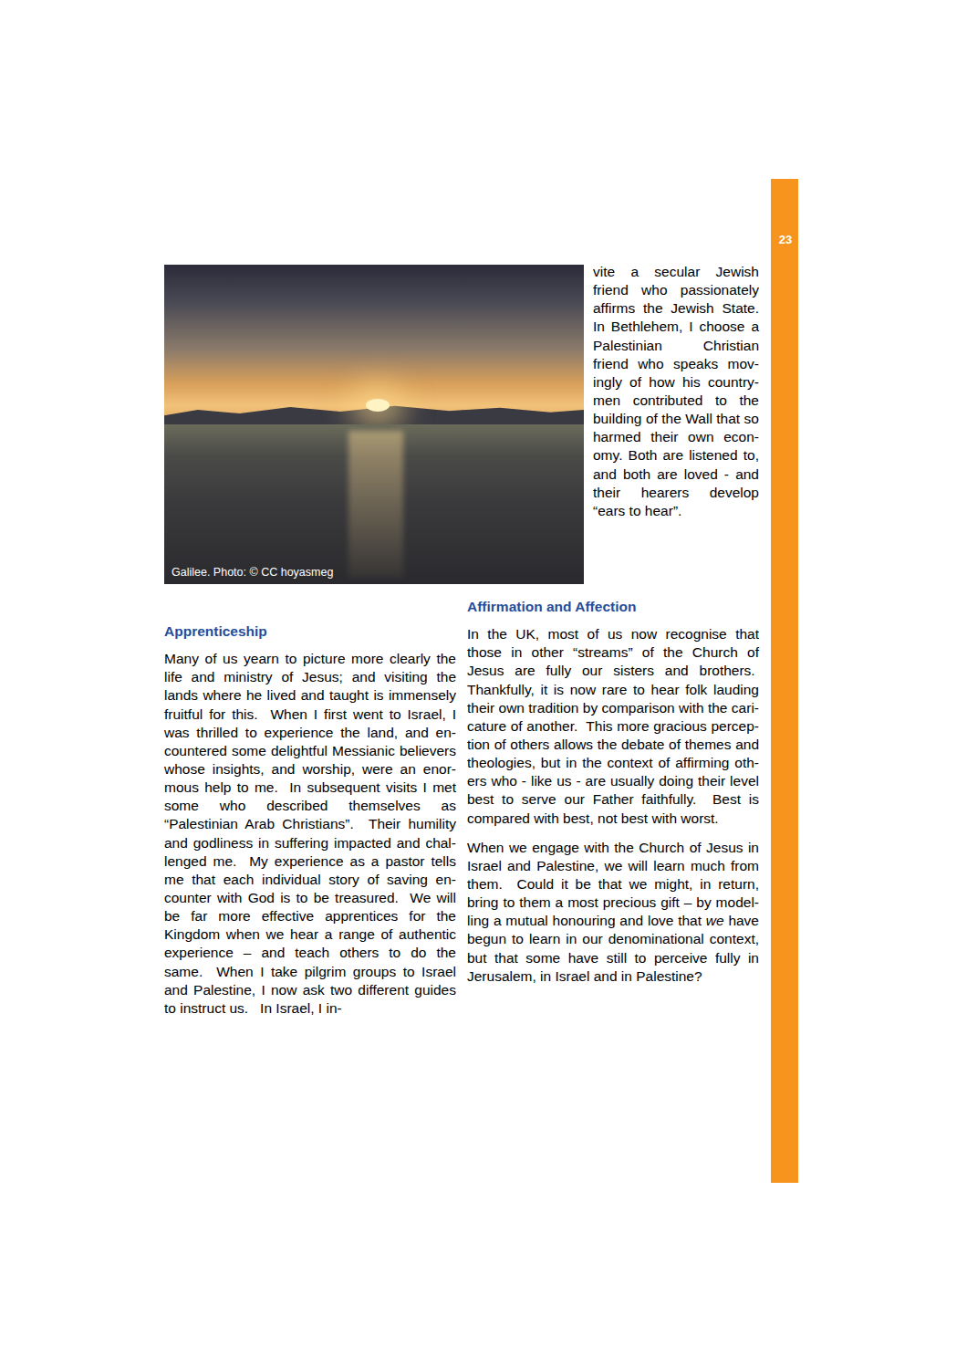23
Galilee. Photo: © CC hoyasmeg
vite a secular Jewish friend who passionately affirms the Jewish State. In Bethlehem, I choose a Palestinian Christian friend who speaks movingly of how his countrymen contributed to the building of the Wall that so harmed their own economy. Both are listened to, and both are loved - and their hearers develop “ears to hear”.
Apprenticeship
Many of us yearn to picture more clearly the life and ministry of Jesus; and visiting the lands where he lived and taught is immensely fruitful for this. When I first went to Israel, I was thrilled to experience the land, and encountered some delightful Messianic believers whose insights, and worship, were an enormous help to me. In subsequent visits I met some who described themselves as “Palestinian Arab Christians”. Their humility and godliness in suffering impacted and challenged me. My experience as a pastor tells me that each individual story of saving encounter with God is to be treasured. We will be far more effective apprentices for the Kingdom when we hear a range of authentic experience – and teach others to do the same. When I take pilgrim groups to Israel and Palestine, I now ask two different guides to instruct us. In Israel, I in-
Affirmation and Affection
In the UK, most of us now recognise that those in other “streams” of the Church of Jesus are fully our sisters and brothers. Thankfully, it is now rare to hear folk lauding their own tradition by comparison with the caricature of another. This more gracious perception of others allows the debate of themes and theologies, but in the context of affirming others who - like us - are usually doing their level best to serve our Father faithfully. Best is compared with best, not best with worst.
When we engage with the Church of Jesus in Israel and Palestine, we will learn much from them. Could it be that we might, in return, bring to them a most precious gift – by modelling a mutual honouring and love that we have begun to learn in our denominational context, but that some have still to perceive fully in Jerusalem, in Israel and in Palestine?